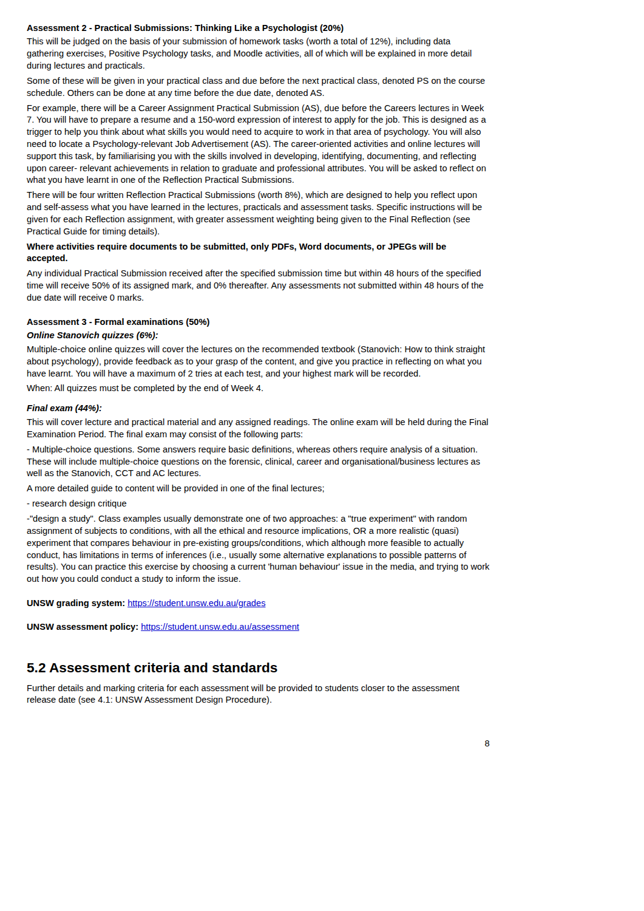Assessment 2 - Practical Submissions: Thinking Like a Psychologist (20%)
This will be judged on the basis of your submission of homework tasks (worth a total of 12%), including data gathering exercises, Positive Psychology tasks, and Moodle activities, all of which will be explained in more detail during lectures and practicals.
Some of these will be given in your practical class and due before the next practical class, denoted PS on the course schedule. Others can be done at any time before the due date, denoted AS.
For example, there will be a Career Assignment Practical Submission (AS), due before the Careers lectures in Week 7. You will have to prepare a resume and a 150-word expression of interest to apply for the job. This is designed as a trigger to help you think about what skills you would need to acquire to work in that area of psychology. You will also need to locate a Psychology-relevant Job Advertisement (AS). The career-oriented activities and online lectures will support this task, by familiarising you with the skills involved in developing, identifying, documenting, and reflecting upon career- relevant achievements in relation to graduate and professional attributes. You will be asked to reflect on what you have learnt in one of the Reflection Practical Submissions.
There will be four written Reflection Practical Submissions (worth 8%), which are designed to help you reflect upon and self-assess what you have learned in the lectures, practicals and assessment tasks. Specific instructions will be given for each Reflection assignment, with greater assessment weighting being given to the Final Reflection (see Practical Guide for timing details).
Where activities require documents to be submitted, only PDFs, Word documents, or JPEGs will be accepted.
Any individual Practical Submission received after the specified submission time but within 48 hours of the specified time will receive 50% of its assigned mark, and 0% thereafter. Any assessments not submitted within 48 hours of the due date will receive 0 marks.
Assessment 3 - Formal examinations (50%)
Online Stanovich quizzes (6%):
Multiple-choice online quizzes will cover the lectures on the recommended textbook (Stanovich: How to think straight about psychology), provide feedback as to your grasp of the content, and give you practice in reflecting on what you have learnt. You will have a maximum of 2 tries at each test, and your highest mark will be recorded.
When: All quizzes must be completed by the end of Week 4.
Final exam (44%):
This will cover lecture and practical material and any assigned readings. The online exam will be held during the Final Examination Period. The final exam may consist of the following parts:
- Multiple-choice questions. Some answers require basic definitions, whereas others require analysis of a situation. These will include multiple-choice questions on the forensic, clinical, career and organisational/business lectures as well as the Stanovich, CCT and AC lectures.
A more detailed guide to content will be provided in one of the final lectures;
- research design critique
-"design a study". Class examples usually demonstrate one of two approaches: a "true experiment" with random assignment of subjects to conditions, with all the ethical and resource implications, OR a more realistic (quasi) experiment that compares behaviour in pre-existing groups/conditions, which although more feasible to actually conduct, has limitations in terms of inferences (i.e., usually some alternative explanations to possible patterns of results). You can practice this exercise by choosing a current 'human behaviour' issue in the media, and trying to work out how you could conduct a study to inform the issue.
UNSW grading system: https://student.unsw.edu.au/grades
UNSW assessment policy: https://student.unsw.edu.au/assessment
5.2 Assessment criteria and standards
Further details and marking criteria for each assessment will be provided to students closer to the assessment release date (see 4.1: UNSW Assessment Design Procedure).
8